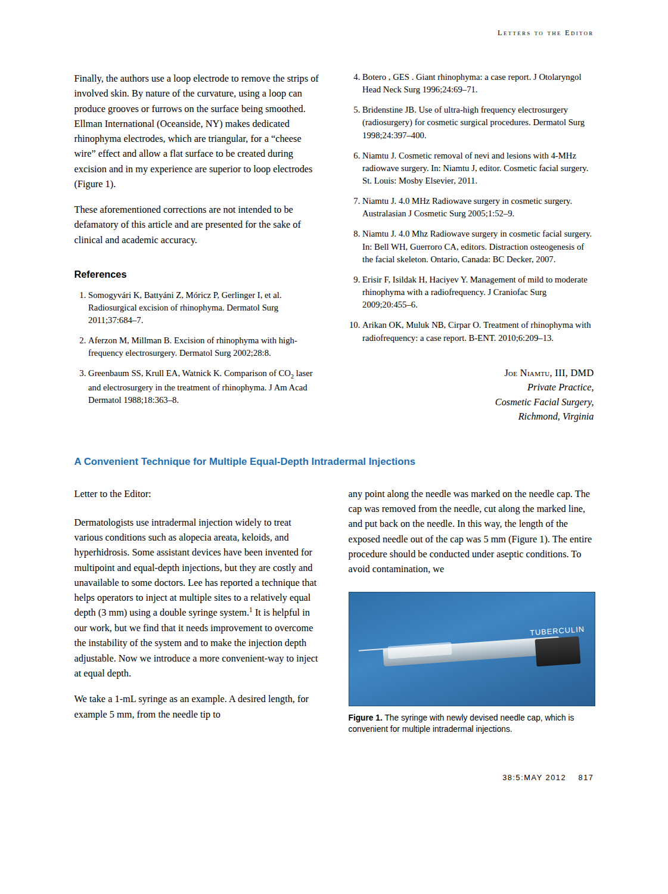Letters to the Editor
Finally, the authors use a loop electrode to remove the strips of involved skin. By nature of the curvature, using a loop can produce grooves or furrows on the surface being smoothed. Ellman International (Oceanside, NY) makes dedicated rhinophyma electrodes, which are triangular, for a “cheese wire” effect and allow a flat surface to be created during excision and in my experience are superior to loop electrodes (Figure 1).
These aforementioned corrections are not intended to be defamatory of this article and are presented for the sake of clinical and academic accuracy.
References
Somogyvári K, Battyáni Z, Móricz P, Gerlinger I, et al. Radiosurgical excision of rhinophyma. Dermatol Surg 2011;37:684–7.
Aferzon M, Millman B. Excision of rhinophyma with high-frequency electrosurgery. Dermatol Surg 2002;28:8.
Greenbaum SS, Krull EA, Watnick K. Comparison of CO2 laser and electrosurgery in the treatment of rhinophyma. J Am Acad Dermatol 1988;18:363–8.
Botero , GES . Giant rhinophyma: a case report. J Otolaryngol Head Neck Surg 1996;24:69–71.
Bridenstine JB. Use of ultra-high frequency electrosurgery (radiosurgery) for cosmetic surgical procedures. Dermatol Surg 1998;24:397–400.
Niamtu J. Cosmetic removal of nevi and lesions with 4-MHz radiowave surgery. In: Niamtu J, editor. Cosmetic facial surgery. St. Louis: Mosby Elsevier, 2011.
Niamtu J. 4.0 MHz Radiowave surgery in cosmetic surgery. Australasian J Cosmetic Surg 2005;1:52–9.
Niamtu J. 4.0 Mhz Radiowave surgery in cosmetic facial surgery. In: Bell WH, Guerroro CA, editors. Distraction osteogenesis of the facial skeleton. Ontario, Canada: BC Decker, 2007.
Erisir F, Isildak H, Haciyev Y. Management of mild to moderate rhinophyma with a radiofrequency. J Craniofac Surg 2009;20:455–6.
Arikan OK, Muluk NB, Cirpar O. Treatment of rhinophyma with radiofrequency: a case report. B-ENT. 2010;6:209–13.
Joe Niamtu, III, DMD
Private Practice,
Cosmetic Facial Surgery,
Richmond, Virginia
A Convenient Technique for Multiple Equal-Depth Intradermal Injections
Letter to the Editor:
Dermatologists use intradermal injection widely to treat various conditions such as alopecia areata, keloids, and hyperhidrosis. Some assistant devices have been invented for multipoint and equal-depth injections, but they are costly and unavailable to some doctors. Lee has reported a technique that helps operators to inject at multiple sites to a relatively equal depth (3 mm) using a double syringe system.1 It is helpful in our work, but we find that it needs improvement to overcome the instability of the system and to make the injection depth adjustable. Now we introduce a more convenient-way to inject at equal depth.
We take a 1-mL syringe as an example. A desired length, for example 5 mm, from the needle tip to
any point along the needle was marked on the needle cap. The cap was removed from the needle, cut along the marked line, and put back on the needle. In this way, the length of the exposed needle out of the cap was 5 mm (Figure 1). The entire procedure should be conducted under aseptic conditions. To avoid contamination, we
TUBERCULIN
Figure 1. The syringe with newly devised needle cap, which is convenient for multiple intradermal injections.
38:5:MAY 2012 817